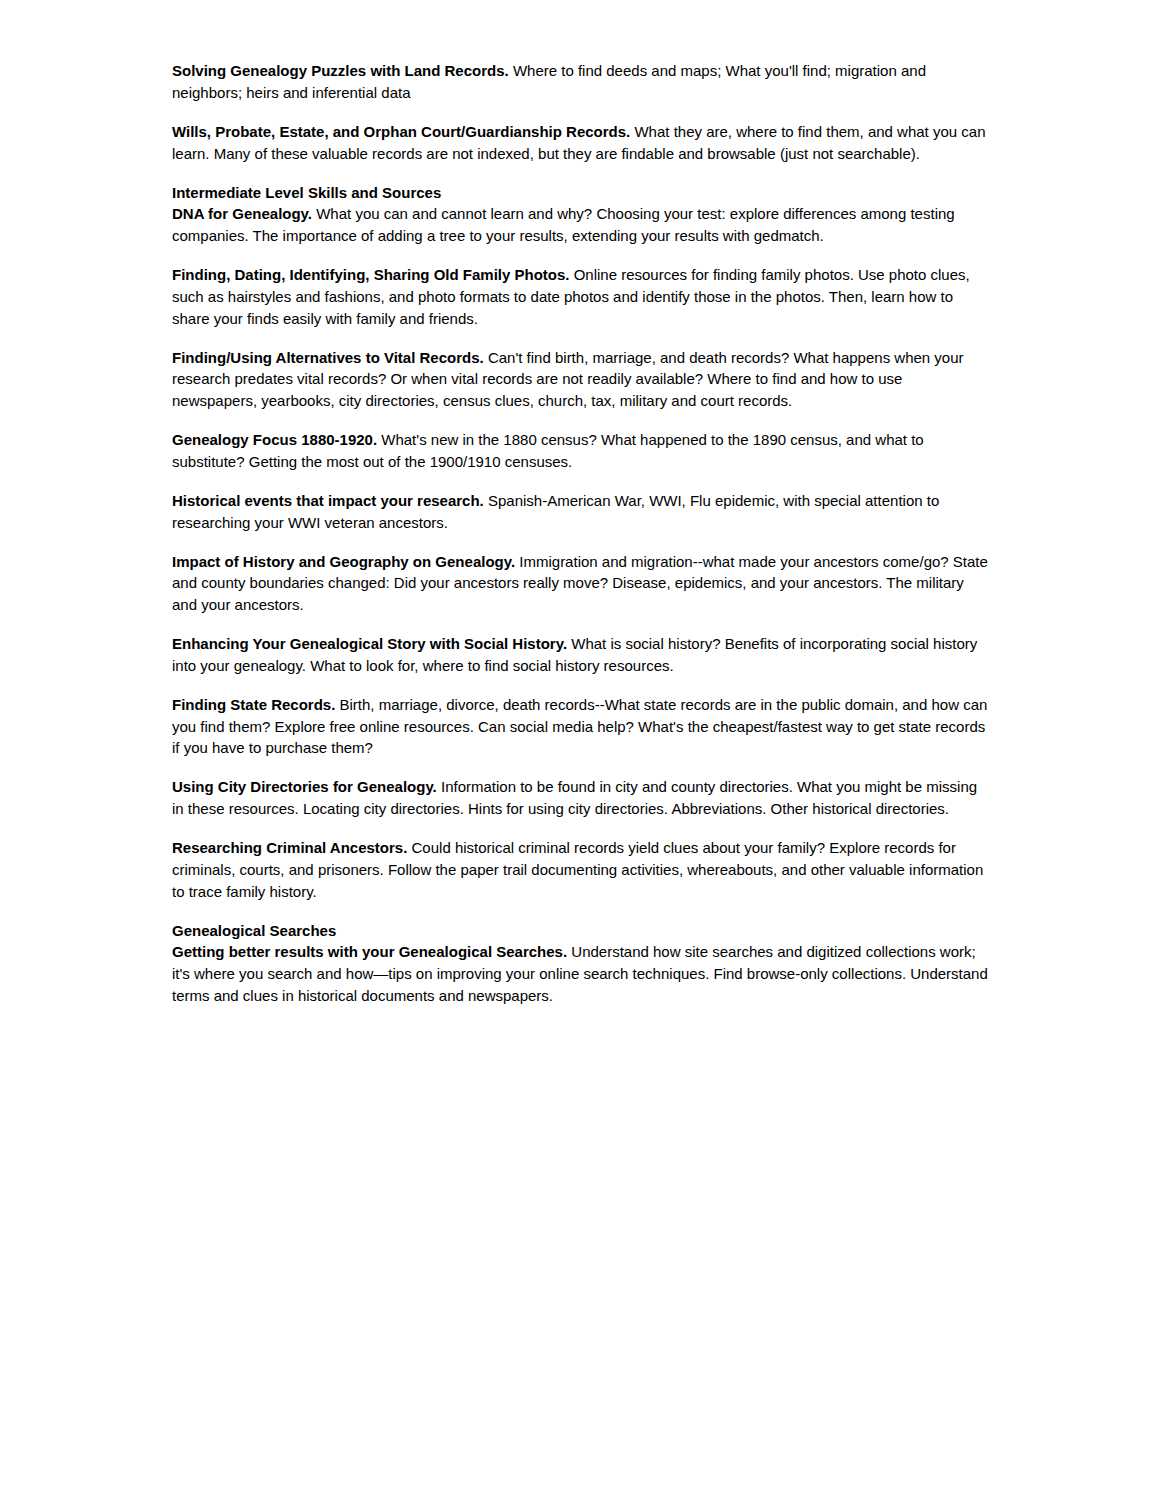Solving Genealogy Puzzles with Land Records. Where to find deeds and maps; What you'll find; migration and neighbors; heirs and inferential data
Wills, Probate, Estate, and Orphan Court/Guardianship Records. What they are, where to find them, and what you can learn. Many of these valuable records are not indexed, but they are findable and browsable (just not searchable).
Intermediate Level Skills and Sources
DNA for Genealogy. What you can and cannot learn and why? Choosing your test: explore differences among testing companies. The importance of adding a tree to your results, extending your results with gedmatch.
Finding, Dating, Identifying, Sharing Old Family Photos. Online resources for finding family photos. Use photo clues, such as hairstyles and fashions, and photo formats to date photos and identify those in the photos. Then, learn how to share your finds easily with family and friends.
Finding/Using Alternatives to Vital Records. Can't find birth, marriage, and death records? What happens when your research predates vital records? Or when vital records are not readily available? Where to find and how to use newspapers, yearbooks, city directories, census clues, church, tax, military and court records.
Genealogy Focus 1880-1920. What's new in the 1880 census? What happened to the 1890 census, and what to substitute? Getting the most out of the 1900/1910 censuses.
Historical events that impact your research. Spanish-American War, WWI, Flu epidemic, with special attention to researching your WWI veteran ancestors.
Impact of History and Geography on Genealogy. Immigration and migration--what made your ancestors come/go? State and county boundaries changed: Did your ancestors really move? Disease, epidemics, and your ancestors. The military and your ancestors.
Enhancing Your Genealogical Story with Social History. What is social history? Benefits of incorporating social history into your genealogy. What to look for, where to find social history resources.
Finding State Records. Birth, marriage, divorce, death records--What state records are in the public domain, and how can you find them? Explore free online resources. Can social media help? What's the cheapest/fastest way to get state records if you have to purchase them?
Using City Directories for Genealogy. Information to be found in city and county directories. What you might be missing in these resources. Locating city directories. Hints for using city directories. Abbreviations. Other historical directories.
Researching Criminal Ancestors. Could historical criminal records yield clues about your family? Explore records for criminals, courts, and prisoners. Follow the paper trail documenting activities, whereabouts, and other valuable information to trace family history.
Genealogical Searches
Getting better results with your Genealogical Searches. Understand how site searches and digitized collections work; it's where you search and how—tips on improving your online search techniques. Find browse-only collections. Understand terms and clues in historical documents and newspapers.